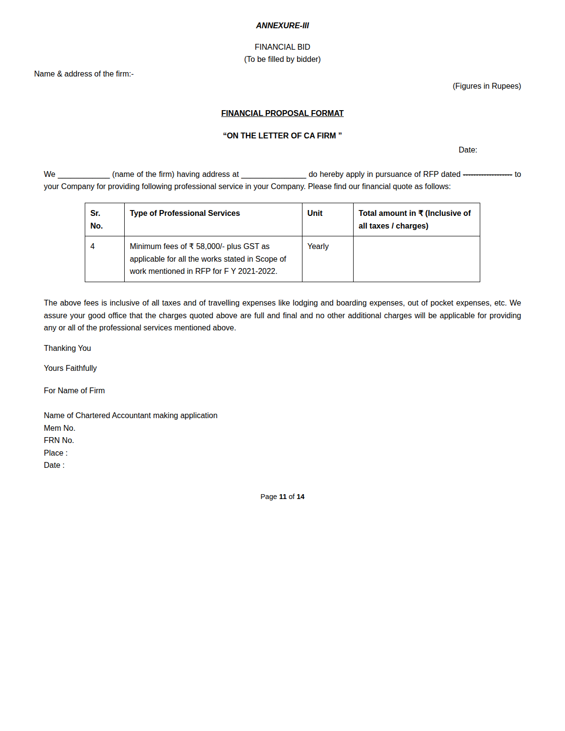ANNEXURE-III
FINANCIAL BID
(To be filled by bidder)
Name & address of the firm:-
(Figures in Rupees)
FINANCIAL PROPOSAL FORMAT
“ON THE LETTER OF CA FIRM ”
Date:
We ____________ (name of the firm) having address at _______________ do hereby apply in pursuance of RFP dated ------------------- to your Company for providing following professional service in your Company. Please find our financial quote as follows:
| Sr. No. | Type of Professional Services | Unit | Total amount in ₹ (Inclusive of all taxes / charges) |
| --- | --- | --- | --- |
| 4 | Minimum fees of ₹ 58,000/- plus GST as applicable for all the works stated in Scope of work mentioned in RFP for F Y 2021-2022. | Yearly | |
The above fees is inclusive of all taxes and of travelling expenses like lodging and boarding expenses, out of pocket expenses, etc. We assure your good office that the charges quoted above are full and final and no other additional charges will be applicable for providing any or all of the professional services mentioned above.
Thanking You
Yours Faithfully
For Name of Firm
Name of Chartered Accountant making application
Mem No.
FRN No.
Place :
Date :
Page 11 of 14